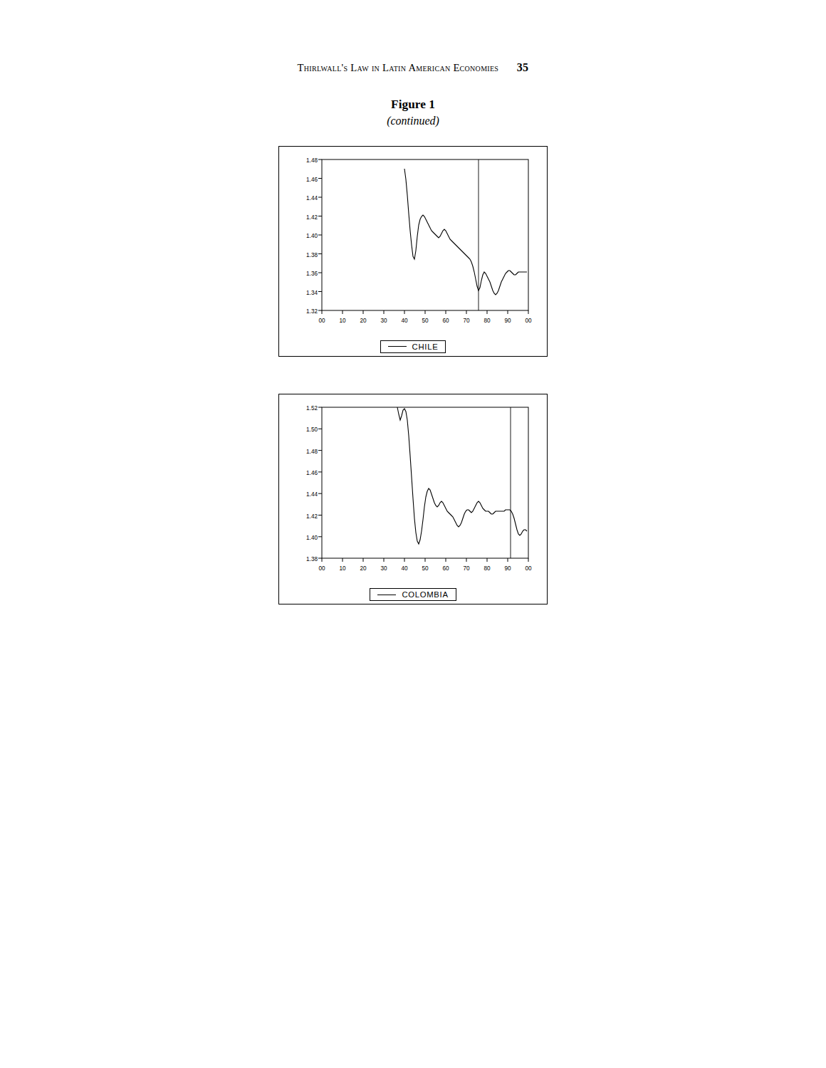Thirlwall's Law in Latin American Economies35
Figure 1
(continued)
1.48 1.46 1.44 1.42 1.40 1.38 1.36 1.34 1.32 00 10 20 30 40 50 60 70 80 90 00
CHILE
1.52 1.50 1.48 1.46 1.44 1.42 1.40 1.38 00 10 20 30 40 50 60 70 80 90 00
COLOMBIA